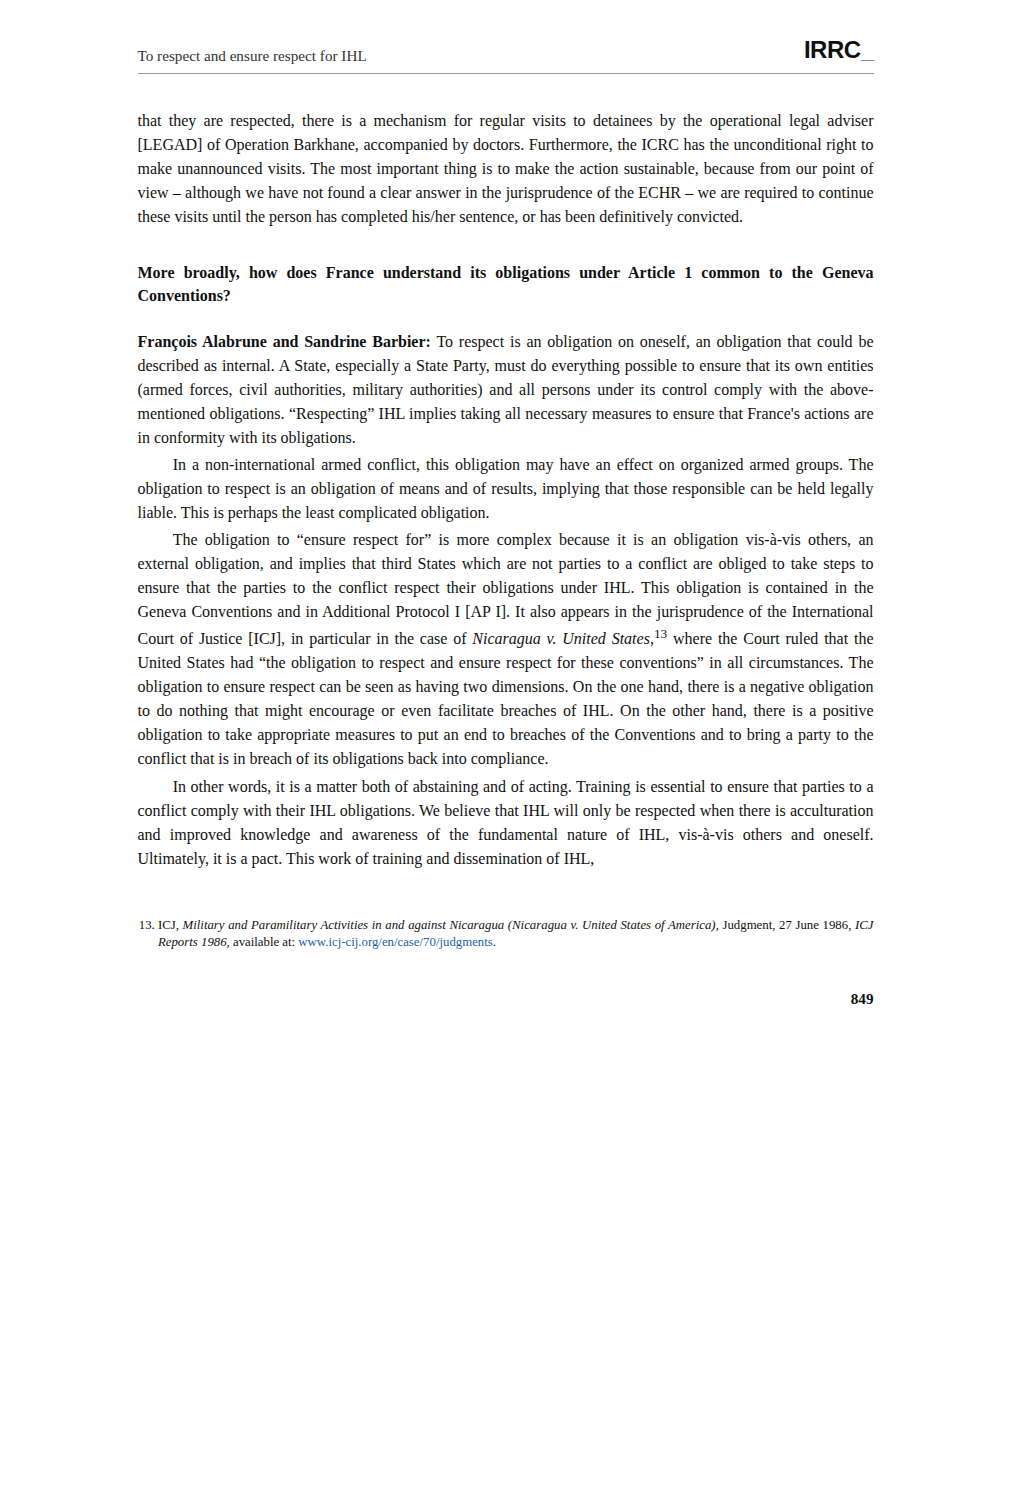To respect and ensure respect for IHL
IRRC_
that they are respected, there is a mechanism for regular visits to detainees by the operational legal adviser [LEGAD] of Operation Barkhane, accompanied by doctors. Furthermore, the ICRC has the unconditional right to make unannounced visits. The most important thing is to make the action sustainable, because from our point of view – although we have not found a clear answer in the jurisprudence of the ECHR – we are required to continue these visits until the person has completed his/her sentence, or has been definitively convicted.
More broadly, how does France understand its obligations under Article 1 common to the Geneva Conventions?
François Alabrune and Sandrine Barbier: To respect is an obligation on oneself, an obligation that could be described as internal. A State, especially a State Party, must do everything possible to ensure that its own entities (armed forces, civil authorities, military authorities) and all persons under its control comply with the above-mentioned obligations. “Respecting” IHL implies taking all necessary measures to ensure that France's actions are in conformity with its obligations.
In a non-international armed conflict, this obligation may have an effect on organized armed groups. The obligation to respect is an obligation of means and of results, implying that those responsible can be held legally liable. This is perhaps the least complicated obligation.
The obligation to “ensure respect for” is more complex because it is an obligation vis-à-vis others, an external obligation, and implies that third States which are not parties to a conflict are obliged to take steps to ensure that the parties to the conflict respect their obligations under IHL. This obligation is contained in the Geneva Conventions and in Additional Protocol I [AP I]. It also appears in the jurisprudence of the International Court of Justice [ICJ], in particular in the case of Nicaragua v. United States,13 where the Court ruled that the United States had “the obligation to respect and ensure respect for these conventions” in all circumstances. The obligation to ensure respect can be seen as having two dimensions. On the one hand, there is a negative obligation to do nothing that might encourage or even facilitate breaches of IHL. On the other hand, there is a positive obligation to take appropriate measures to put an end to breaches of the Conventions and to bring a party to the conflict that is in breach of its obligations back into compliance.
In other words, it is a matter both of abstaining and of acting. Training is essential to ensure that parties to a conflict comply with their IHL obligations. We believe that IHL will only be respected when there is acculturation and improved knowledge and awareness of the fundamental nature of IHL, vis-à-vis others and oneself. Ultimately, it is a pact. This work of training and dissemination of IHL,
ICJ, Military and Paramilitary Activities in and against Nicaragua (Nicaragua v. United States of America), Judgment, 27 June 1986, ICJ Reports 1986, available at: www.icj-cij.org/en/case/70/judgments.
849